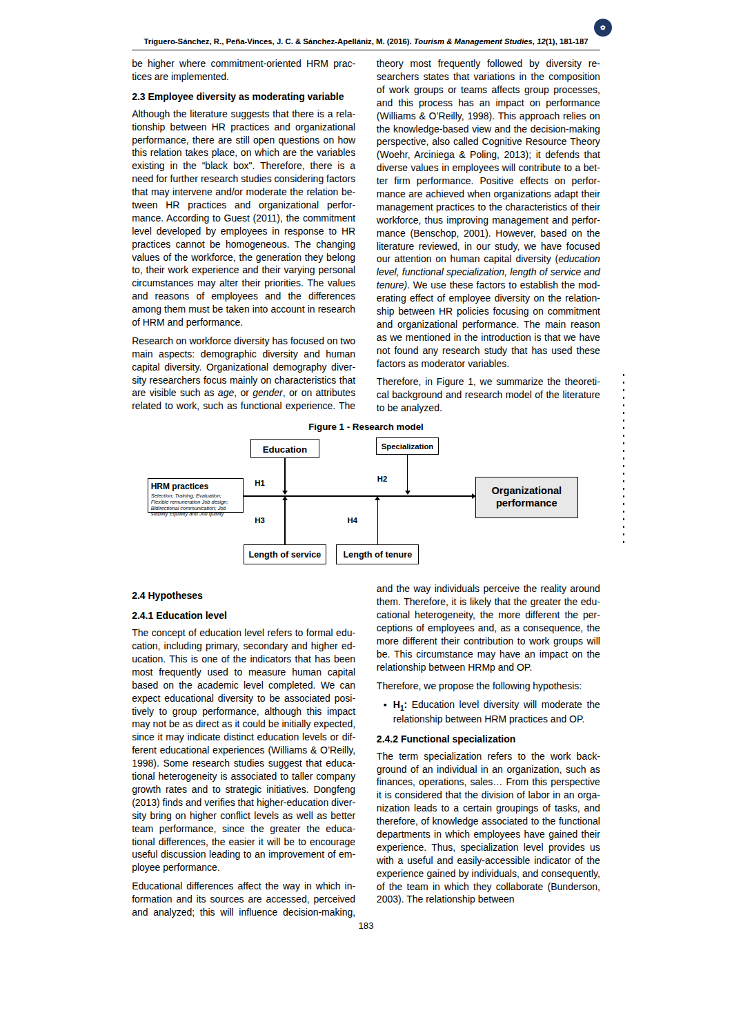✿
Triguero-Sánchez, R., Peña-Vinces, J. C. & Sánchez-Apellániz, M. (2016). Tourism & Management Studies, 12(1), 181-187
be higher where commitment-oriented HRM practices are implemented.
2.3 Employee diversity as moderating variable
Although the literature suggests that there is a relationship between HR practices and organizational performance, there are still open questions on how this relation takes place, on which are the variables existing in the “black box". Therefore, there is a need for further research studies considering factors that may intervene and/or moderate the relation between HR practices and organizational performance. According to Guest (2011), the commitment level developed by employees in response to HR practices cannot be homogeneous. The changing values of the workforce, the generation they belong to, their work experience and their varying personal circumstances may alter their priorities. The values and reasons of employees and the differences among them must be taken into account in research of HRM and performance.
Research on workforce diversity has focused on two main aspects: demographic diversity and human capital diversity. Organizational demography diversity researchers focus mainly on characteristics that are visible such as age, or gender, or on attributes related to work, such as functional experience. The theory most frequently followed by diversity researchers states that variations in the composition of work groups or teams affects group processes, and this process has an impact on performance (Williams & O’Reilly, 1998). This approach relies on the knowledge-based view and the decision-making perspective, also called Cognitive Resource Theory (Woehr, Arciniega & Poling, 2013); it defends that diverse values in employees will contribute to a better firm performance. Positive effects on performance are achieved when organizations adapt their management practices to the characteristics of their workforce, thus improving management and performance (Benschop, 2001). However, based on the literature reviewed, in our study, we have focused our attention on human capital diversity (education level, functional specialization, length of service and tenure). We use these factors to establish the moderating effect of employee diversity on the relationship between HR policies focusing on commitment and organizational performance. The main reason as we mentioned in the introduction is that we have not found any research study that has used these factors as moderator variables.
Therefore, in Figure 1, we summarize the theoretical background and research model of the literature to be analyzed.
Figure 1 - Research model
Education
Specialization
HRM practices Selection; Training; Evaluation; Flexible remuneration Job design; Bidirectional communication; Job stability Equality and Job quality
Organizational
performance
Length of service
Length of tenure
H1
H2
H3
H4
2.4 Hypotheses
2.4.1 Education level
The concept of education level refers to formal education, including primary, secondary and higher education. This is one of the indicators that has been most frequently used to measure human capital based on the academic level completed. We can expect educational diversity to be associated positively to group performance, although this impact may not be as direct as it could be initially expected, since it may indicate distinct education levels or different educational experiences (Williams & O’Reilly, 1998). Some research studies suggest that educational heterogeneity is associated to taller company growth rates and to strategic initiatives. Dongfeng (2013) finds and verifies that higher-education diversity bring on higher conflict levels as well as better team performance, since the greater the educational differences, the easier it will be to encourage useful discussion leading to an improvement of employee performance.
Educational differences affect the way in which information and its sources are accessed, perceived and analyzed; this will influence decision-making, and the way individuals perceive the reality around them. Therefore, it is likely that the greater the educational heterogeneity, the more different the perceptions of employees and, as a consequence, the more different their contribution to work groups will be. This circumstance may have an impact on the relationship between HRMp and OP.
Therefore, we propose the following hypothesis:
H1: Education level diversity will moderate the relationship between HRM practices and OP.
2.4.2 Functional specialization
The term specialization refers to the work background of an individual in an organization, such as finances, operations, sales… From this perspective it is considered that the division of labor in an organization leads to a certain groupings of tasks, and therefore, of knowledge associated to the functional departments in which employees have gained their experience. Thus, specialization level provides us with a useful and easily-accessible indicator of the experience gained by individuals, and consequently, of the team in which they collaborate (Bunderson, 2003). The relationship between
183